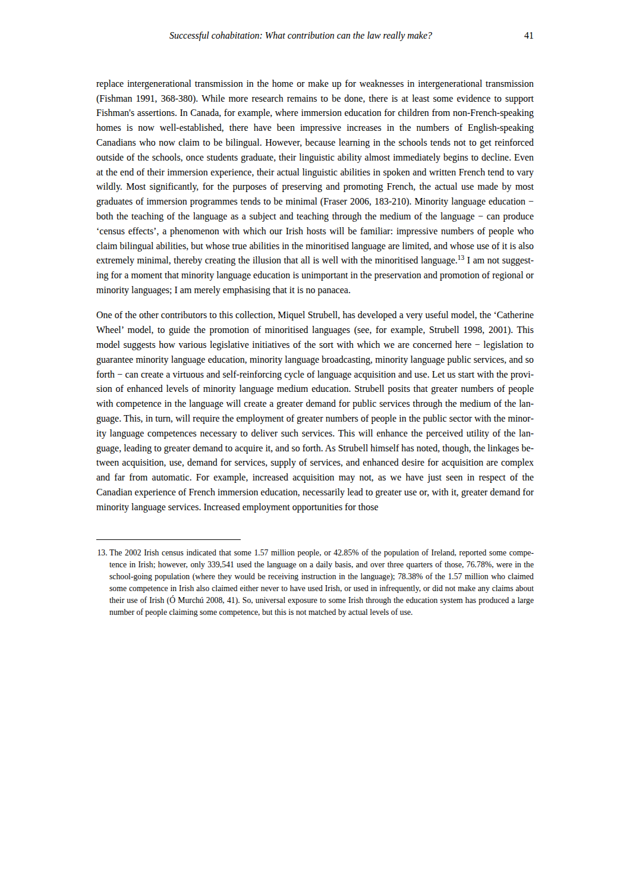Successful cohabitation: What contribution can the law really make? 41
replace intergenerational transmission in the home or make up for weaknesses in intergenerational transmission (Fishman 1991, 368-380). While more research remains to be done, there is at least some evidence to support Fishman's assertions. In Canada, for example, where immersion education for children from non-French-speaking homes is now well-established, there have been impressive increases in the numbers of English-speaking Canadians who now claim to be bilingual. However, because learning in the schools tends not to get reinforced outside of the schools, once students graduate, their linguistic ability almost immediately begins to decline. Even at the end of their immersion experience, their actual linguistic abilities in spoken and written French tend to vary wildly. Most significantly, for the purposes of preserving and promoting French, the actual use made by most graduates of immersion programmes tends to be minimal (Fraser 2006, 183-210). Minority language education − both the teaching of the language as a subject and teaching through the medium of the language − can produce ‘census effects’, a phenomenon with which our Irish hosts will be familiar: impressive numbers of people who claim bilingual abilities, but whose true abilities in the minoritised language are limited, and whose use of it is also extremely minimal, thereby creating the illusion that all is well with the minoritised language.13 I am not suggesting for a moment that minority language education is unimportant in the preservation and promotion of regional or minority languages; I am merely emphasising that it is no panacea.
One of the other contributors to this collection, Miquel Strubell, has developed a very useful model, the ‘Catherine Wheel’ model, to guide the promotion of minoritised languages (see, for example, Strubell 1998, 2001). This model suggests how various legislative initiatives of the sort with which we are concerned here − legislation to guarantee minority language education, minority language broadcasting, minority language public services, and so forth − can create a virtuous and self-reinforcing cycle of language acquisition and use. Let us start with the provision of enhanced levels of minority language medium education. Strubell posits that greater numbers of people with competence in the language will create a greater demand for public services through the medium of the language. This, in turn, will require the employment of greater numbers of people in the public sector with the minority language competences necessary to deliver such services. This will enhance the perceived utility of the language, leading to greater demand to acquire it, and so forth. As Strubell himself has noted, though, the linkages between acquisition, use, demand for services, supply of services, and enhanced desire for acquisition are complex and far from automatic. For example, increased acquisition may not, as we have just seen in respect of the Canadian experience of French immersion education, necessarily lead to greater use or, with it, greater demand for minority language services. Increased employment opportunities for those
The 2002 Irish census indicated that some 1.57 million people, or 42.85% of the population of Ireland, reported some competence in Irish; however, only 339,541 used the language on a daily basis, and over three quarters of those, 76.78%, were in the school-going population (where they would be receiving instruction in the language); 78.38% of the 1.57 million who claimed some competence in Irish also claimed either never to have used Irish, or used in infrequently, or did not make any claims about their use of Irish (Ó Murchú 2008, 41). So, universal exposure to some Irish through the education system has produced a large number of people claiming some competence, but this is not matched by actual levels of use.